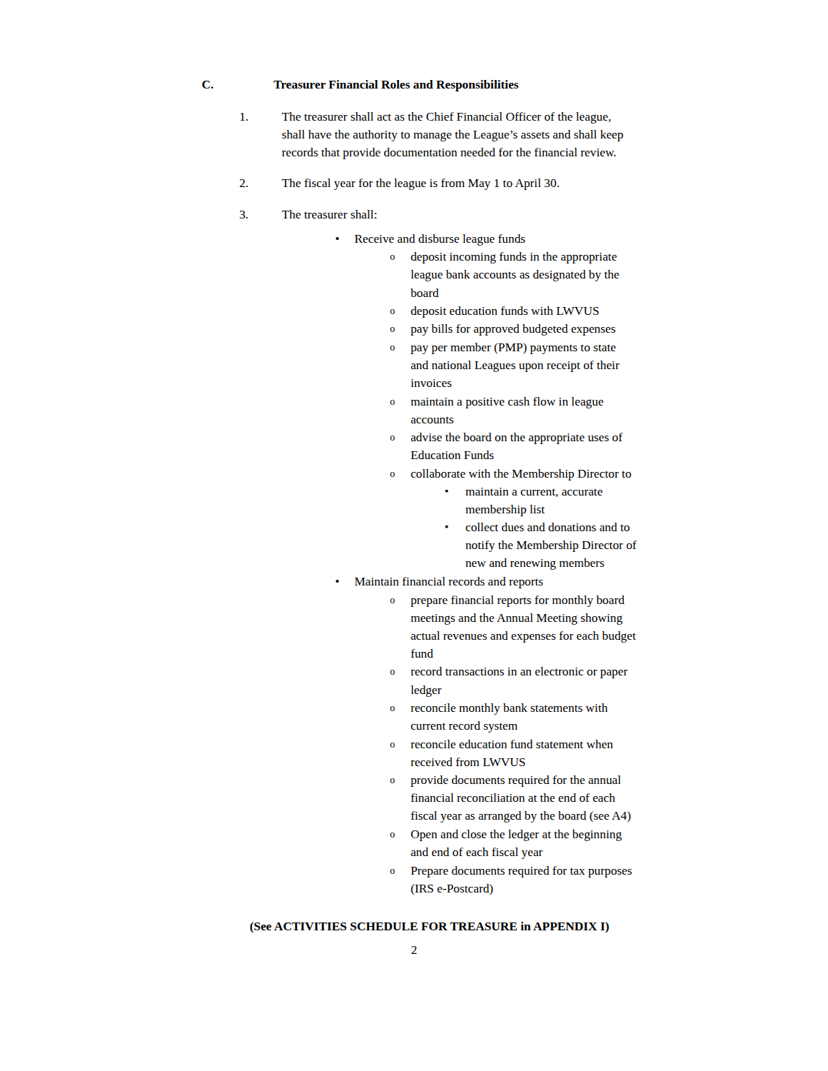C. Treasurer Financial Roles and Responsibilities
1. The treasurer shall act as the Chief Financial Officer of the league, shall have the authority to manage the League’s assets and shall keep records that provide documentation needed for the financial review.
2. The fiscal year for the league is from May 1 to April 30.
3. The treasurer shall:
Receive and disburse league funds
deposit incoming funds in the appropriate league bank accounts as designated by the board
deposit education funds with LWVUS
pay bills for approved budgeted expenses
pay per member (PMP) payments to state and national Leagues upon receipt of their invoices
maintain a positive cash flow in league accounts
advise the board on the appropriate uses of Education Funds
collaborate with the Membership Director to
maintain a current, accurate membership list
collect dues and donations and to notify the Membership Director of new and renewing members
Maintain financial records and reports
prepare financial reports for monthly board meetings and the Annual Meeting showing actual revenues and expenses for each budget fund
record transactions in an electronic or paper ledger
reconcile monthly bank statements with current record system
reconcile education fund statement when received from LWVUS
provide documents required for the annual financial reconciliation at the end of each fiscal year as arranged by the board (see A4)
Open and close the ledger at the beginning and end of each fiscal year
Prepare documents required for tax purposes
(IRS e-Postcard)
(See ACTIVITIES SCHEDULE FOR TREASURE in APPENDIX I)
2